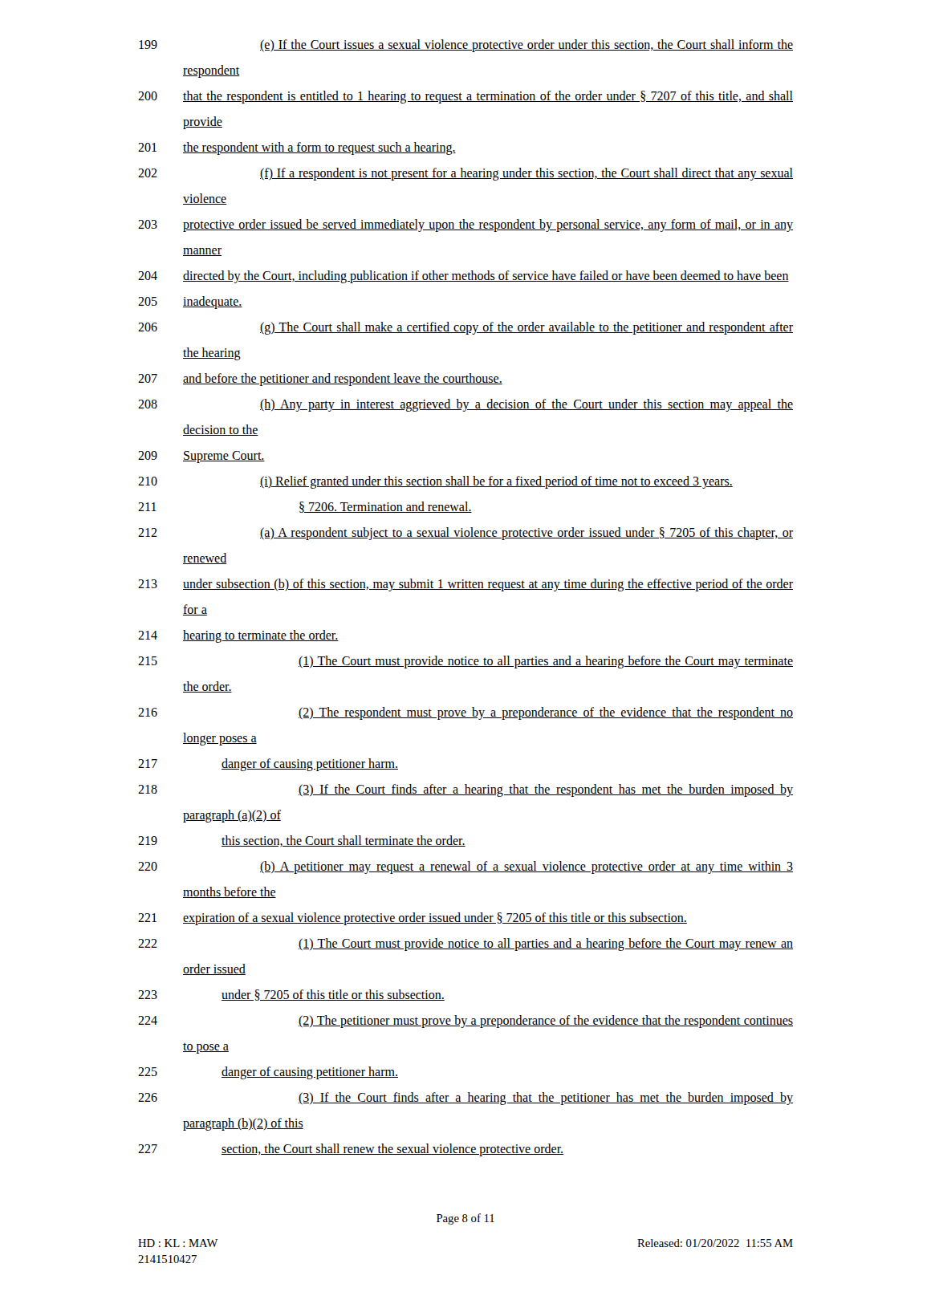| 199 | (e) If the Court issues a sexual violence protective order under this section, the Court shall inform the respondent |
| 200 | that the respondent is entitled to 1 hearing to request a termination of the order under § 7207 of this title, and shall provide |
| 201 | the respondent with a form to request such a hearing. |
| 202 | (f) If a respondent is not present for a hearing under this section, the Court shall direct that any sexual violence |
| 203 | protective order issued be served immediately upon the respondent by personal service, any form of mail, or in any manner |
| 204 | directed by the Court, including publication if other methods of service have failed or have been deemed to have been |
| 205 | inadequate. |
| 206 | (g) The Court shall make a certified copy of the order available to the petitioner and respondent after the hearing |
| 207 | and before the petitioner and respondent leave the courthouse. |
| 208 | (h) Any party in interest aggrieved by a decision of the Court under this section may appeal the decision to the |
| 209 | Supreme Court. |
| 210 | (i) Relief granted under this section shall be for a fixed period of time not to exceed 3 years. |
| 211 | § 7206. Termination and renewal. |
| 212 | (a) A respondent subject to a sexual violence protective order issued under § 7205 of this chapter, or renewed |
| 213 | under subsection (b) of this section, may submit 1 written request at any time during the effective period of the order for a |
| 214 | hearing to terminate the order. |
| 215 | (1) The Court must provide notice to all parties and a hearing before the Court may terminate the order. |
| 216 | (2) The respondent must prove by a preponderance of the evidence that the respondent no longer poses a |
| 217 | danger of causing petitioner harm. |
| 218 | (3) If the Court finds after a hearing that the respondent has met the burden imposed by paragraph (a)(2) of |
| 219 | this section, the Court shall terminate the order. |
| 220 | (b) A petitioner may request a renewal of a sexual violence protective order at any time within 3 months before the |
| 221 | expiration of a sexual violence protective order issued under § 7205 of this title or this subsection. |
| 222 | (1) The Court must provide notice to all parties and a hearing before the Court may renew an order issued |
| 223 | under § 7205 of this title or this subsection. |
| 224 | (2) The petitioner must prove by a preponderance of the evidence that the respondent continues to pose a |
| 225 | danger of causing petitioner harm. |
| 226 | (3) If the Court finds after a hearing that the petitioner has met the burden imposed by paragraph (b)(2) of this |
| 227 | section, the Court shall renew the sexual violence protective order. |
Page 8 of 11
HD : KL : MAW
2141510427
Released: 01/20/2022 11:55 AM